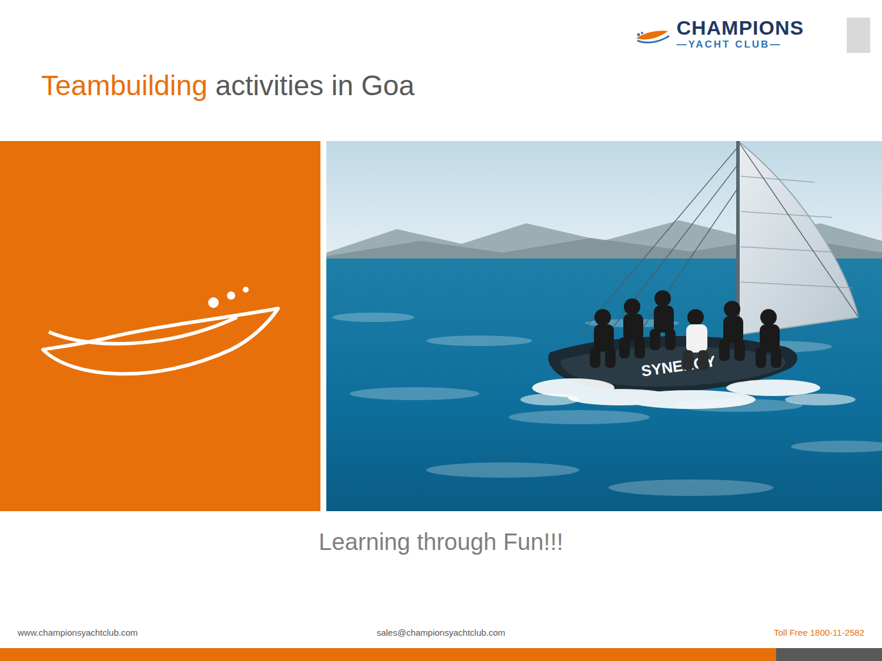CHAMPIONS
—YACHT CLUB—
Teambuilding activities in Goa
SYNERGY
Learning through Fun!!!
www.championsyachtclub.com sales@championsyachtclub.com Toll Free 1800-11-2582